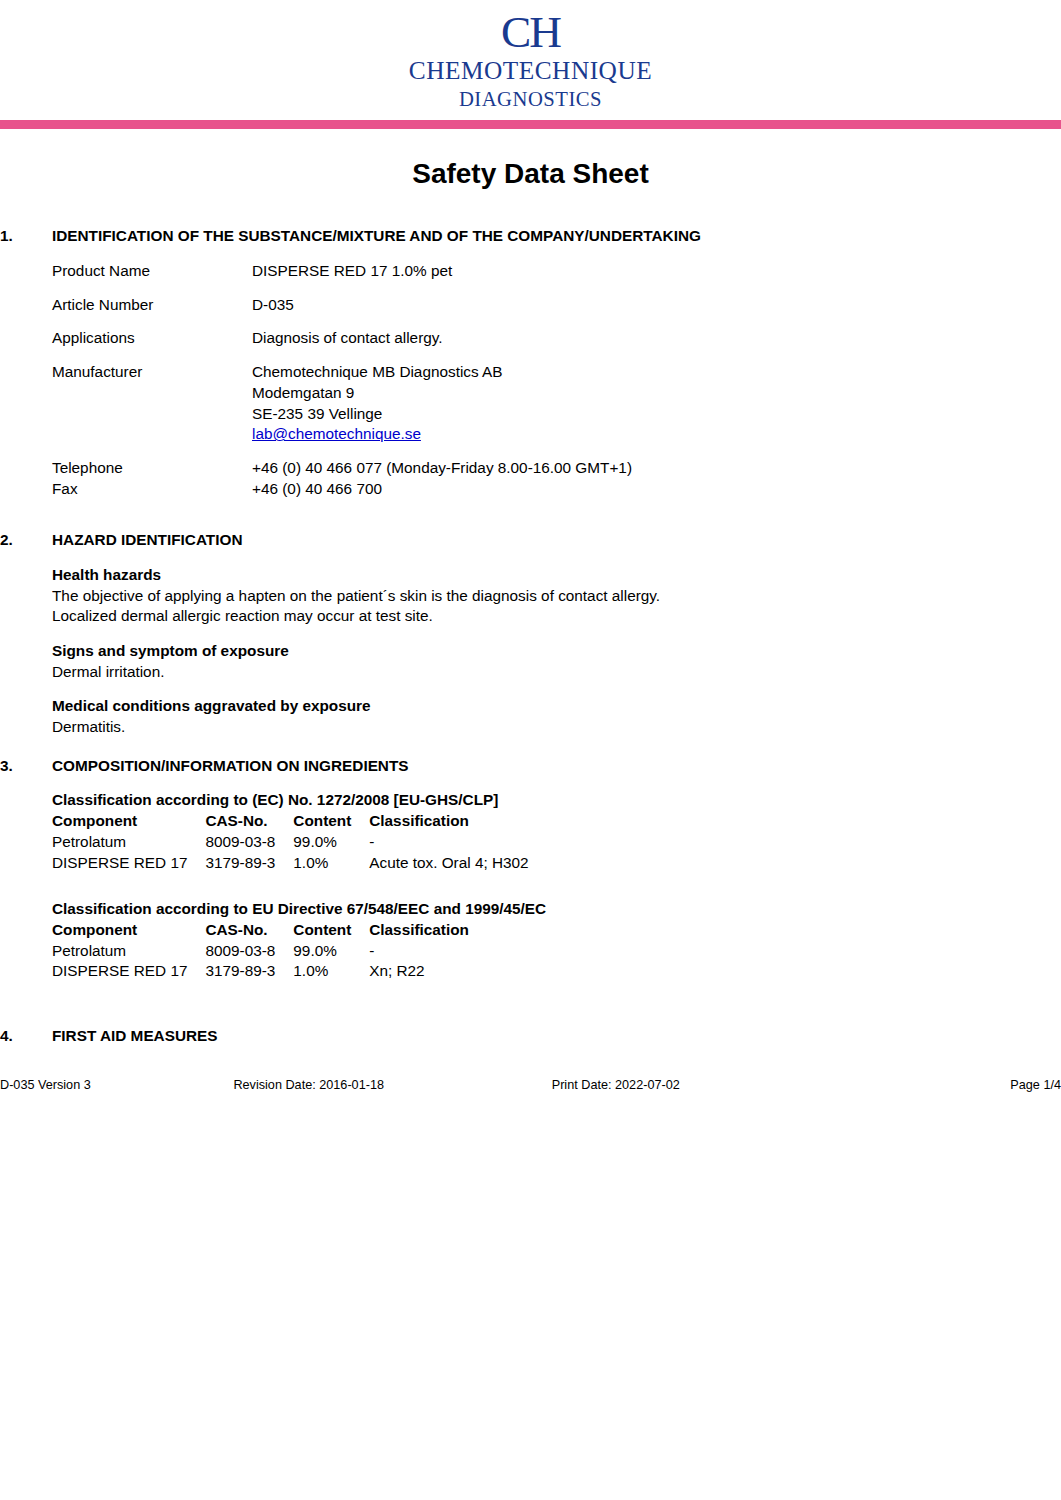CH
CHEMOTECHNIQUE
DIAGNOSTICS
Safety Data Sheet
1. IDENTIFICATION OF THE SUBSTANCE/MIXTURE AND OF THE COMPANY/UNDERTAKING
| Product Name | DISPERSE RED 17 1.0% pet |
| Article Number | D-035 |
| Applications | Diagnosis of contact allergy. |
| Manufacturer | Chemotechnique MB Diagnostics AB Modemgatan 9 SE-235 39 Vellinge lab@chemotechnique.se |
| Telephone Fax | +46 (0) 40 466 077 (Monday-Friday 8.00-16.00 GMT+1) +46 (0) 40 466 700 |
2. HAZARD IDENTIFICATION
Health hazards
The objective of applying a hapten on the patient´s skin is the diagnosis of contact allergy.
Localized dermal allergic reaction may occur at test site.
Signs and symptom of exposure
Dermal irritation.
Medical conditions aggravated by exposure
Dermatitis.
3. COMPOSITION/INFORMATION ON INGREDIENTS
Classification according to (EC) No. 1272/2008 [EU-GHS/CLP]
| Component | CAS-No. | Content | Classification |
| --- | --- | --- | --- |
| Petrolatum | 8009-03-8 | 99.0% | - |
| DISPERSE RED 17 | 3179-89-3 | 1.0% | Acute tox. Oral 4; H302 |
Classification according to EU Directive 67/548/EEC and 1999/45/EC
| Component | CAS-No. | Content | Classification |
| --- | --- | --- | --- |
| Petrolatum | 8009-03-8 | 99.0% | - |
| DISPERSE RED 17 | 3179-89-3 | 1.0% | Xn; R22 |
4. FIRST AID MEASURES
D-035 Version 3
Revision Date: 2016-01-18
Print Date: 2022-07-02
Page 1/4